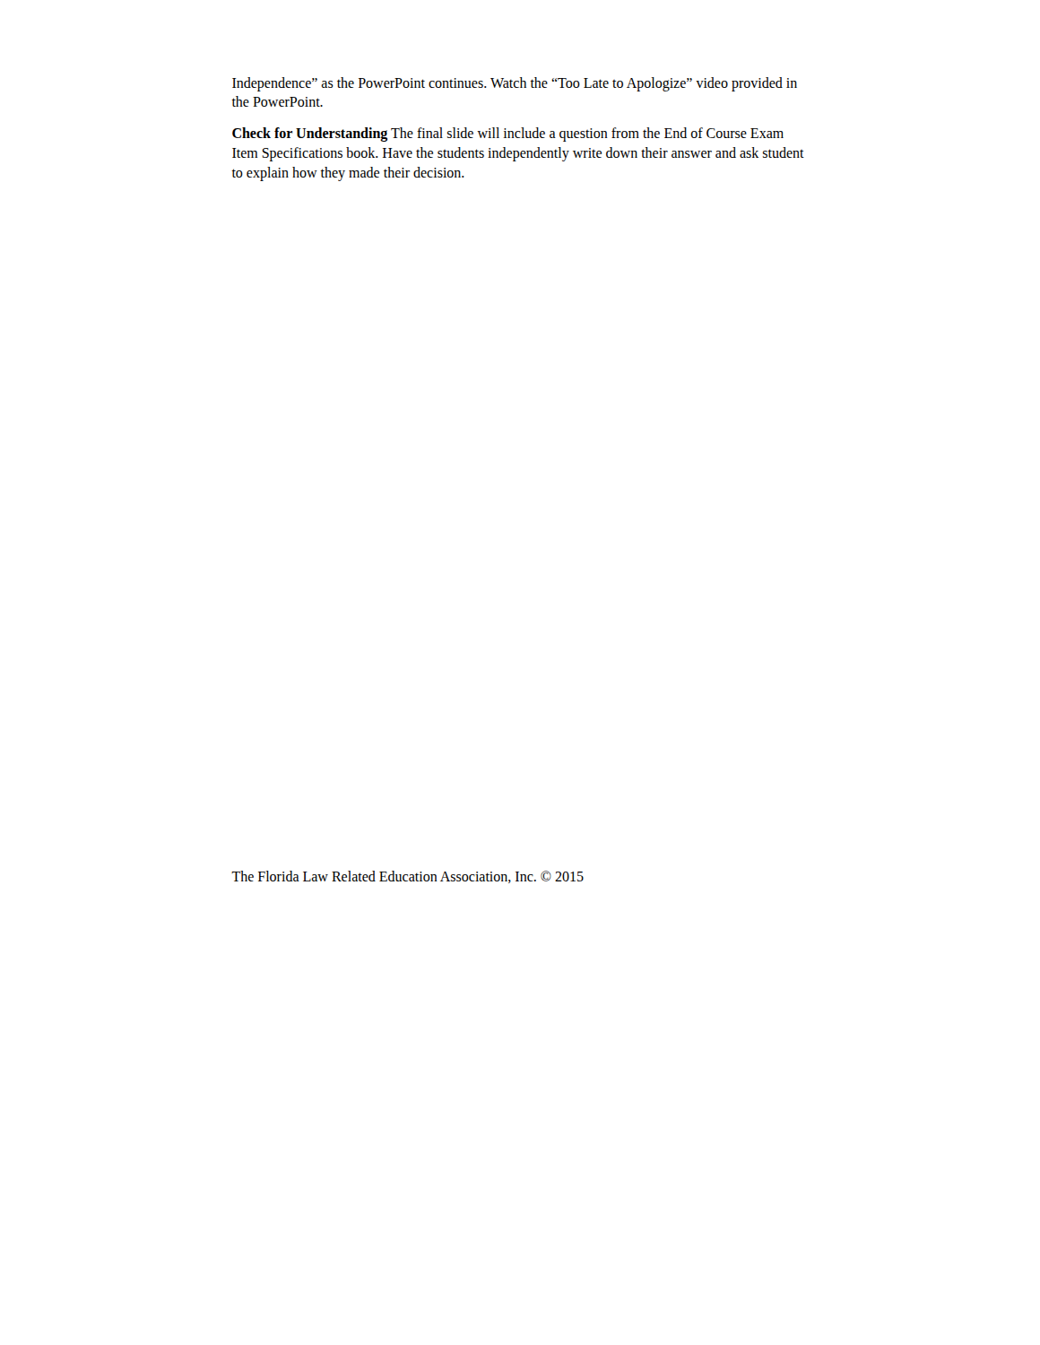Independence” as the PowerPoint continues. Watch the “Too Late to Apologize” video provided in the PowerPoint.
Check for Understanding The final slide will include a question from the End of Course Exam Item Specifications book. Have the students independently write down their answer and ask student to explain how they made their decision.
The Florida Law Related Education Association, Inc. © 2015